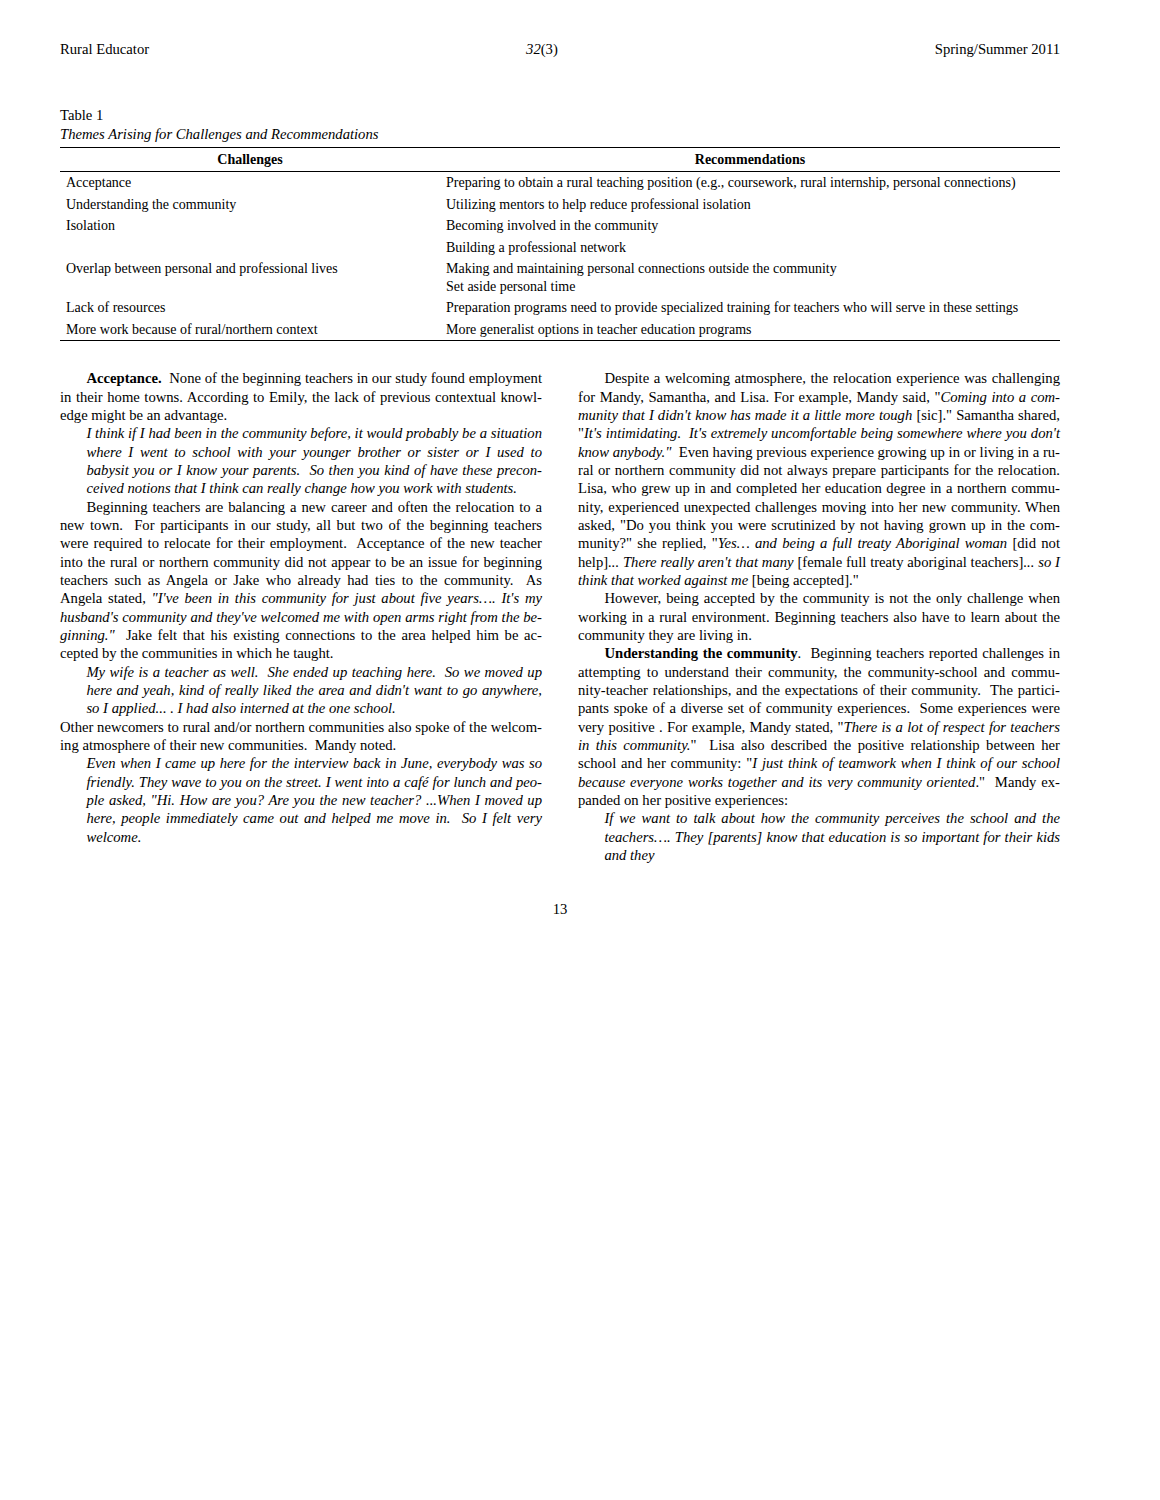Rural Educator 32(3) Spring/Summer 2011
Table 1 Themes Arising for Challenges and Recommendations
| Challenges | Recommendations |
| --- | --- |
| Acceptance | Preparing to obtain a rural teaching position (e.g., coursework, rural internship, personal connections) |
| Understanding the community | Utilizing mentors to help reduce professional isolation |
| Isolation | Becoming involved in the community |
| | Building a professional network |
| Overlap between personal and professional lives | Making and maintaining personal connections outside the community Set aside personal time |
| Lack of resources | Preparation programs need to provide specialized training for teachers who will serve in these settings |
| More work because of rural/northern context | More generalist options in teacher education programs |
Acceptance. None of the beginning teachers in our study found employment in their home towns. According to Emily, the lack of previous contextual knowledge might be an advantage.
I think if I had been in the community before, it would probably be a situation where I went to school with your younger brother or sister or I used to babysit you or I know your parents. So then you kind of have these preconceived notions that I think can really change how you work with students.
Beginning teachers are balancing a new career and often the relocation to a new town. For participants in our study, all but two of the beginning teachers were required to relocate for their employment. Acceptance of the new teacher into the rural or northern community did not appear to be an issue for beginning teachers such as Angela or Jake who already had ties to the community. As Angela stated, "I've been in this community for just about five years…. It's my husband's community and they've welcomed me with open arms right from the beginning." Jake felt that his existing connections to the area helped him be accepted by the communities in which he taught.
My wife is a teacher as well. She ended up teaching here. So we moved up here and yeah, kind of really liked the area and didn't want to go anywhere, so I applied... . I had also interned at the one school.
Other newcomers to rural and/or northern communities also spoke of the welcoming atmosphere of their new communities. Mandy noted.
Even when I came up here for the interview back in June, everybody was so friendly. They wave to you on the street. I went into a café for lunch and people asked, "Hi. How are you? Are you the new teacher? ...When I moved up here, people immediately came out and helped me move in. So I felt very welcome.
Despite a welcoming atmosphere, the relocation experience was challenging for Mandy, Samantha, and Lisa. For example, Mandy said, "Coming into a community that I didn't know has made it a little more tough [sic]." Samantha shared, "It's intimidating. It's extremely uncomfortable being somewhere where you don't know anybody." Even having previous experience growing up in or living in a rural or northern community did not always prepare participants for the relocation. Lisa, who grew up in and completed her education degree in a northern community, experienced unexpected challenges moving into her new community. When asked, "Do you think you were scrutinized by not having grown up in the community?" she replied, "Yes… and being a full treaty Aboriginal woman [did not help]... There really aren't that many [female full treaty aboriginal teachers]... so I think that worked against me [being accepted]."
However, being accepted by the community is not the only challenge when working in a rural environment. Beginning teachers also have to learn about the community they are living in.
Understanding the community. Beginning teachers reported challenges in attempting to understand their community, the community-school and community-teacher relationships, and the expectations of their community. The participants spoke of a diverse set of community experiences. Some experiences were very positive . For example, Mandy stated, "There is a lot of respect for teachers in this community." Lisa also described the positive relationship between her school and her community: "I just think of teamwork when I think of our school because everyone works together and its very community oriented." Mandy expanded on her positive experiences:
If we want to talk about how the community perceives the school and the teachers…. They [parents] know that education is so important for their kids and they
13